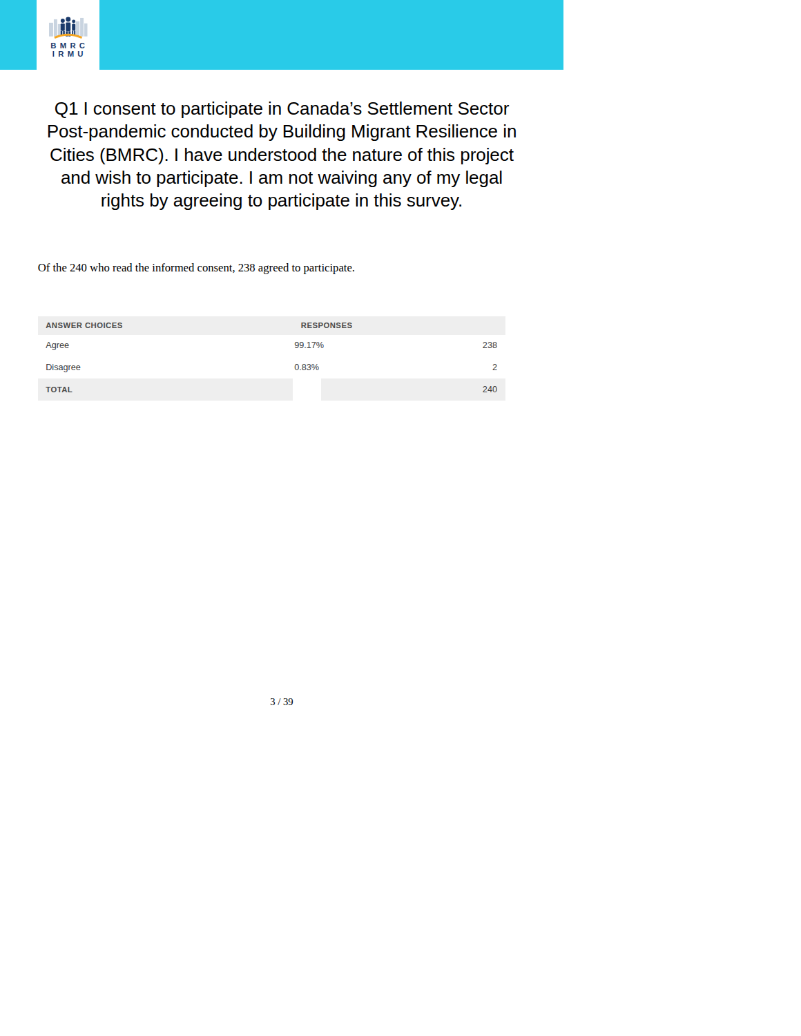BMRC
IRMU
Q1 I consent to participate in Canada’s Settlement Sector Post-pandemic conducted by Building Migrant Resilience in Cities (BMRC). I have understood the nature of this project and wish to participate. I am not waiving any of my legal rights by agreeing to participate in this survey.
Of the 240 who read the informed consent, 238 agreed to participate.
| ANSWER CHOICES | RESPONSES |
| --- | --- |
| Agree | 99.17% | 238 |
| Disagree | 0.83% | 2 |
| TOTAL | | 240 |
3 / 39